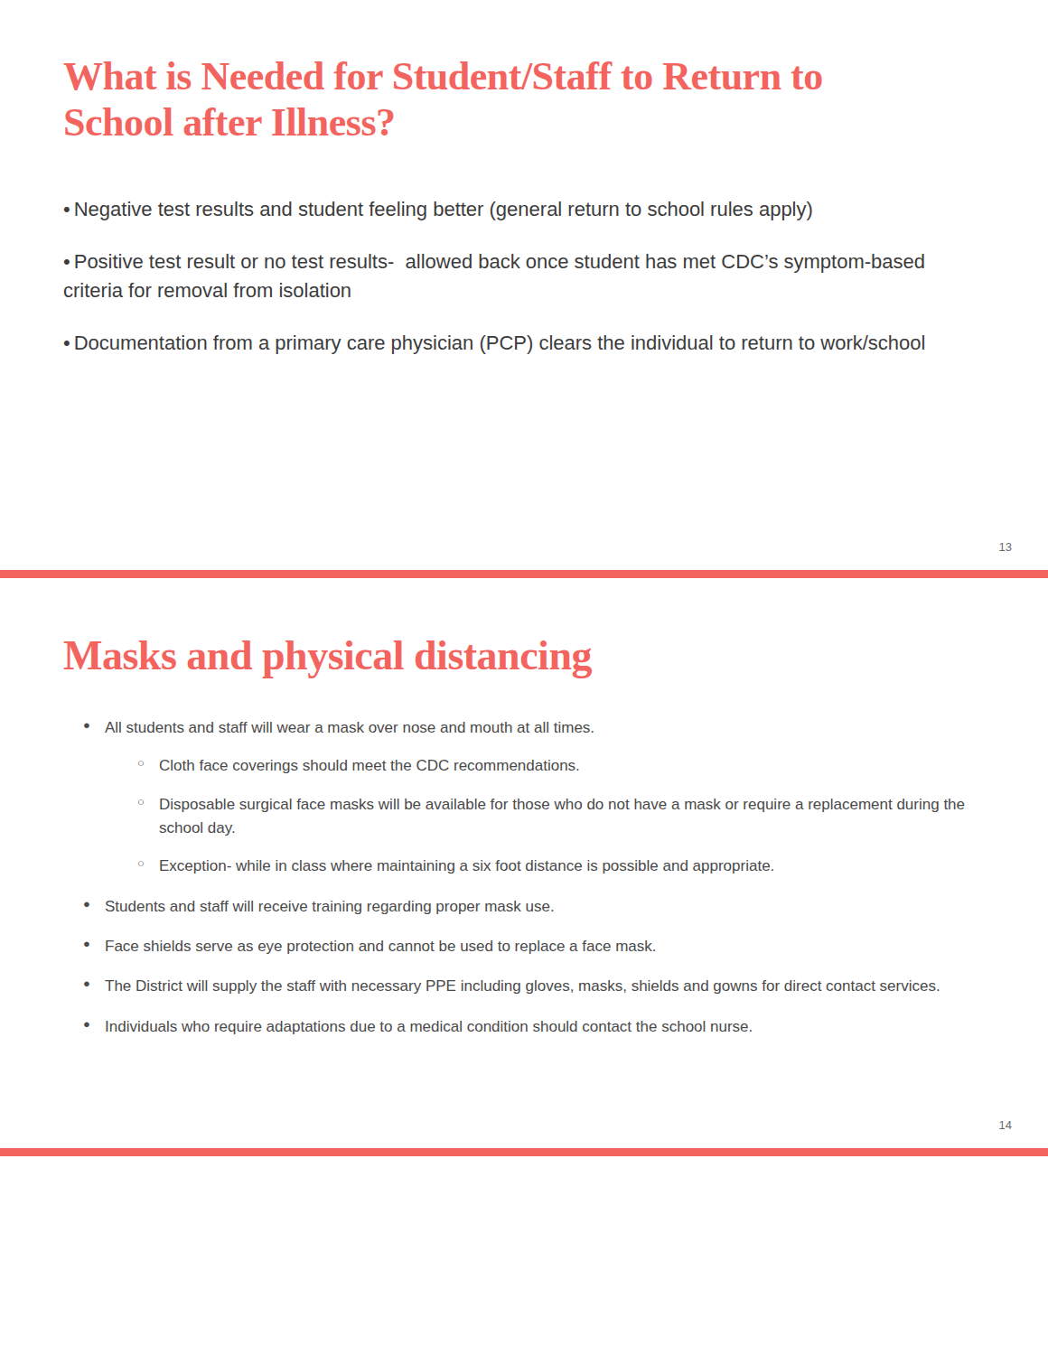What is Needed for Student/Staff to Return to
School after Illness?
Negative test results and student feeling better (general return to school rules apply)
Positive test result or no test results- allowed back once student has met CDC’s symptom-based criteria for removal from isolation
Documentation from a primary care physician (PCP) clears the individual to return to work/school
13
Masks and physical distancing
All students and staff will wear a mask over nose and mouth at all times.
Cloth face coverings should meet the CDC recommendations.
Disposable surgical face masks will be available for those who do not have a mask or require a replacement during the school day.
Exception- while in class where maintaining a six foot distance is possible and appropriate.
Students and staff will receive training regarding proper mask use.
Face shields serve as eye protection and cannot be used to replace a face mask.
The District will supply the staff with necessary PPE including gloves, masks, shields and gowns for direct contact services.
Individuals who require adaptations due to a medical condition should contact the school nurse.
14